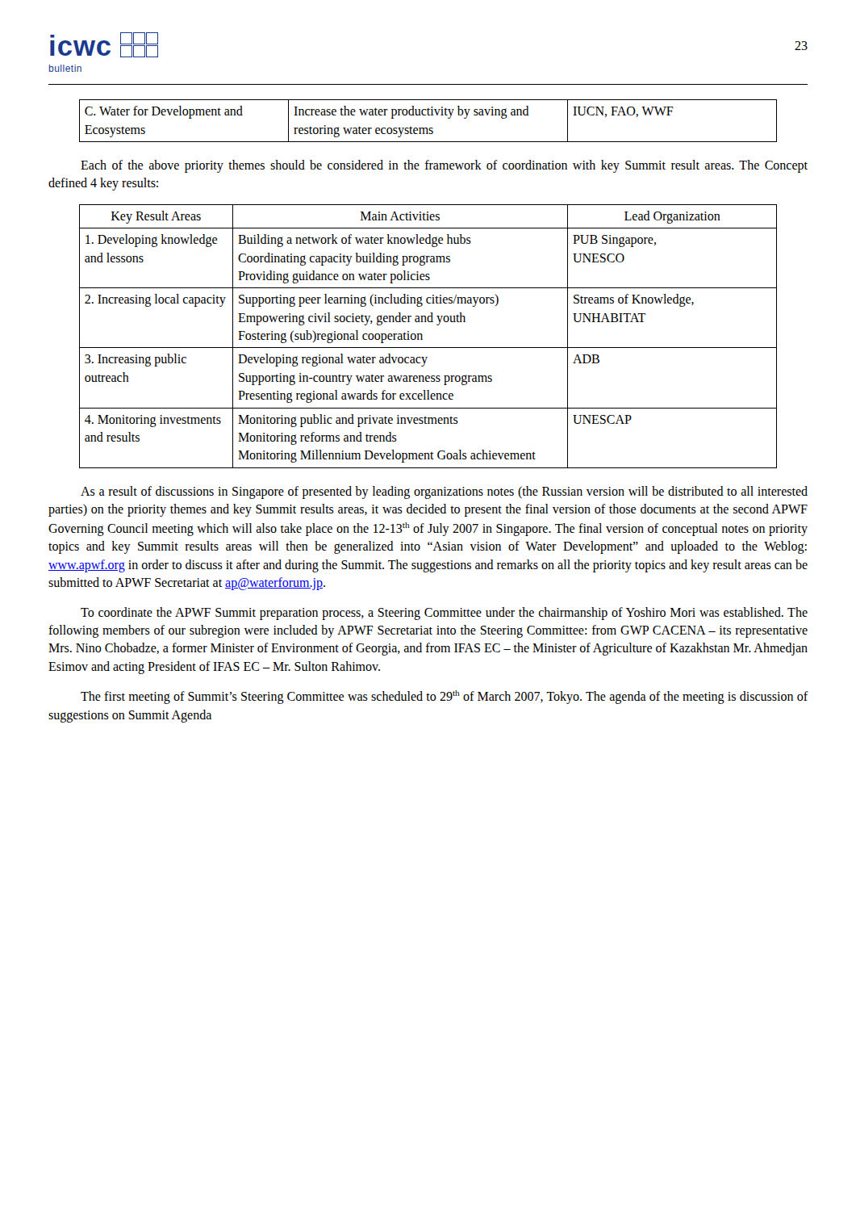icwc
bulletin
23
| C. Water for Development and Ecosystems | Increase the water productivity by saving and restoring water ecosystems | IUCN, FAO, WWF |
Each of the above priority themes should be considered in the framework of coordination with key Summit result areas. The Concept defined 4 key results:
| Key Result Areas | Main Activities | Lead Organization |
| --- | --- | --- |
| 1. Developing knowledge and lessons | Building a network of water knowledge hubs Coordinating capacity building programs Providing guidance on water policies | PUB Singapore, UNESCO |
| 2. Increasing local capacity | Supporting peer learning (including cities/mayors) Empowering civil society, gender and youth Fostering (sub)regional cooperation | Streams of Knowledge, UNHABITAT |
| 3. Increasing public outreach | Developing regional water advocacy Supporting in-country water awareness programs Presenting regional awards for excellence | ADB |
| 4. Monitoring investments and results | Monitoring public and private investments Monitoring reforms and trends Monitoring Millennium Development Goals achievement | UNESCAP |
As a result of discussions in Singapore of presented by leading organizations notes (the Russian version will be distributed to all interested parties) on the priority themes and key Summit results areas, it was decided to present the final version of those documents at the second APWF Governing Council meeting which will also take place on the 12-13th of July 2007 in Singapore. The final version of conceptual notes on priority topics and key Summit results areas will then be generalized into “Asian vision of Water Development” and uploaded to the Weblog: www.apwf.org in order to discuss it after and during the Summit. The suggestions and remarks on all the priority topics and key result areas can be submitted to APWF Secretariat at ap@waterforum.jp.
To coordinate the APWF Summit preparation process, a Steering Committee under the chairmanship of Yoshiro Mori was established. The following members of our subregion were included by APWF Secretariat into the Steering Committee: from GWP CACENA – its representative Mrs. Nino Chobadze, a former Minister of Environment of Georgia, and from IFAS EC – the Minister of Agriculture of Kazakhstan Mr. Ahmedjan Esimov and acting President of IFAS EC – Mr. Sulton Rahimov.
The first meeting of Summit’s Steering Committee was scheduled to 29th of March 2007, Tokyo. The agenda of the meeting is discussion of suggestions on Summit Agenda